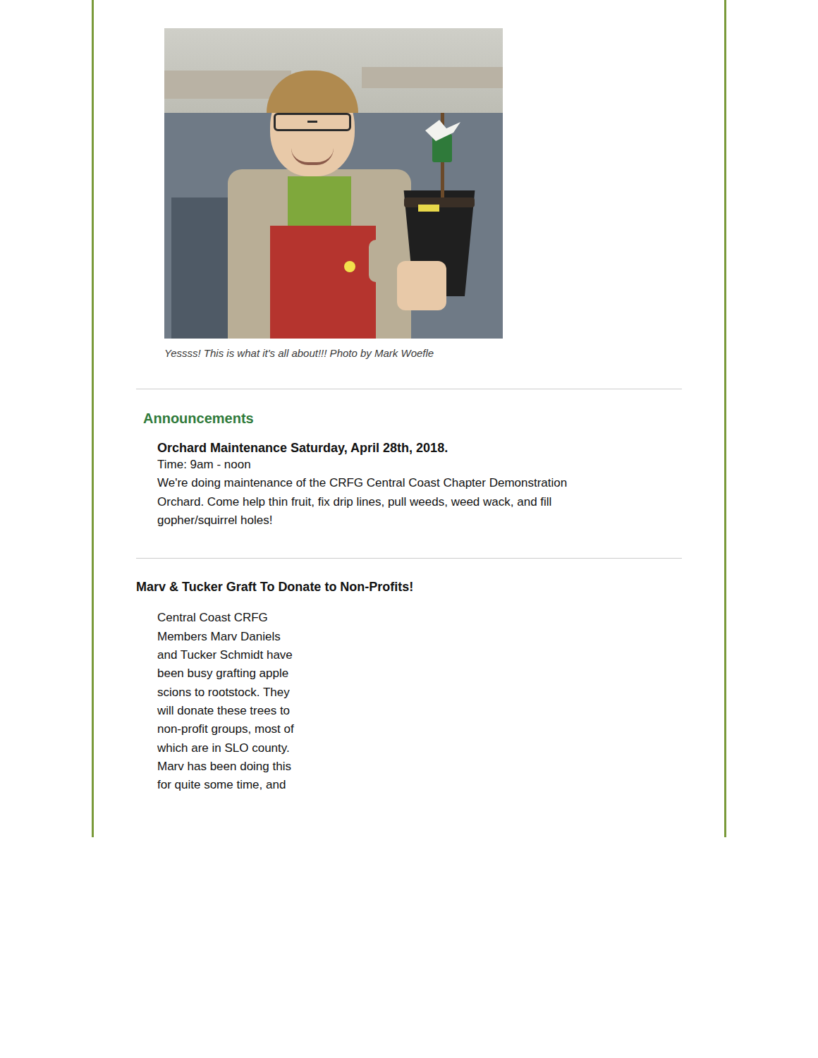Yessss! This is what it's all about!!! Photo by Mark Woefle
Announcements
Orchard Maintenance Saturday, April 28th, 2018.
Time: 9am - noon
We're doing maintenance of the CRFG Central Coast Chapter Demonstration Orchard. Come help thin fruit, fix drip lines, pull weeds, weed wack, and fill gopher/squirrel holes!
Marv & Tucker Graft To Donate to Non-Profits!
Central Coast CRFG Members Marv Daniels and Tucker Schmidt have been busy grafting apple scions to rootstock. They will donate these trees to non-profit groups, most of which are in SLO county. Marv has been doing this for quite some time, and